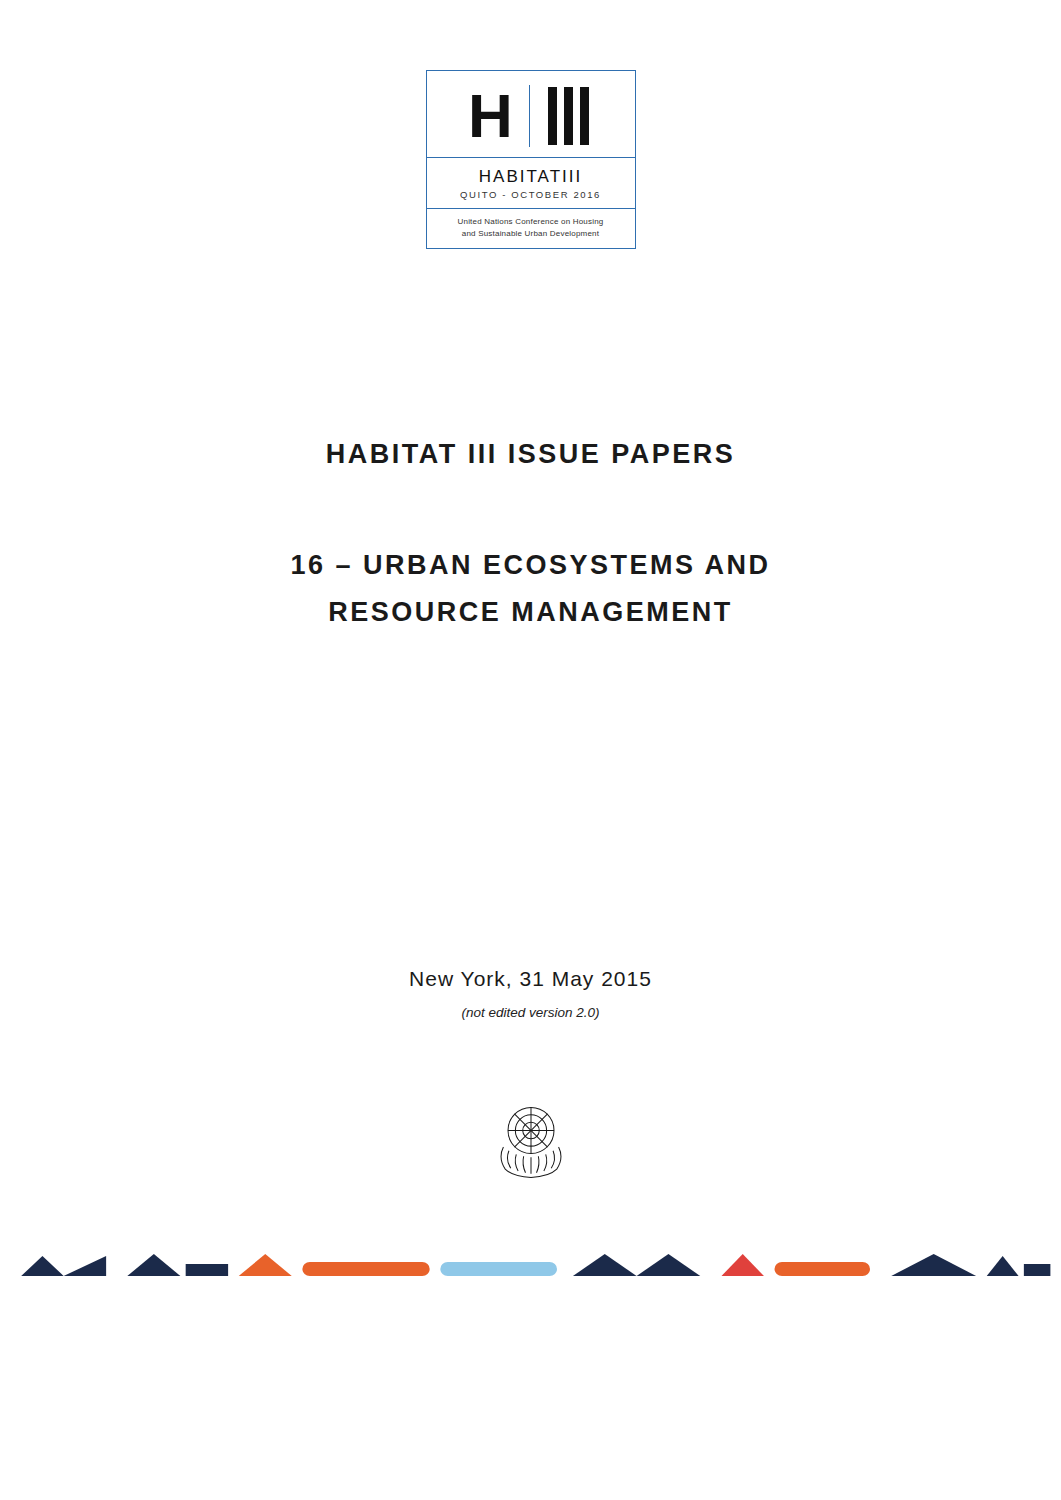H
HABITATIII
QUITO - OCTOBER 2016
United Nations Conference on Housing
and Sustainable Urban Development
Habitat III Issue Papers
16 – Urban Ecosystems and
Resource Management
New York, 31 May 2015
(not edited version 2.0)